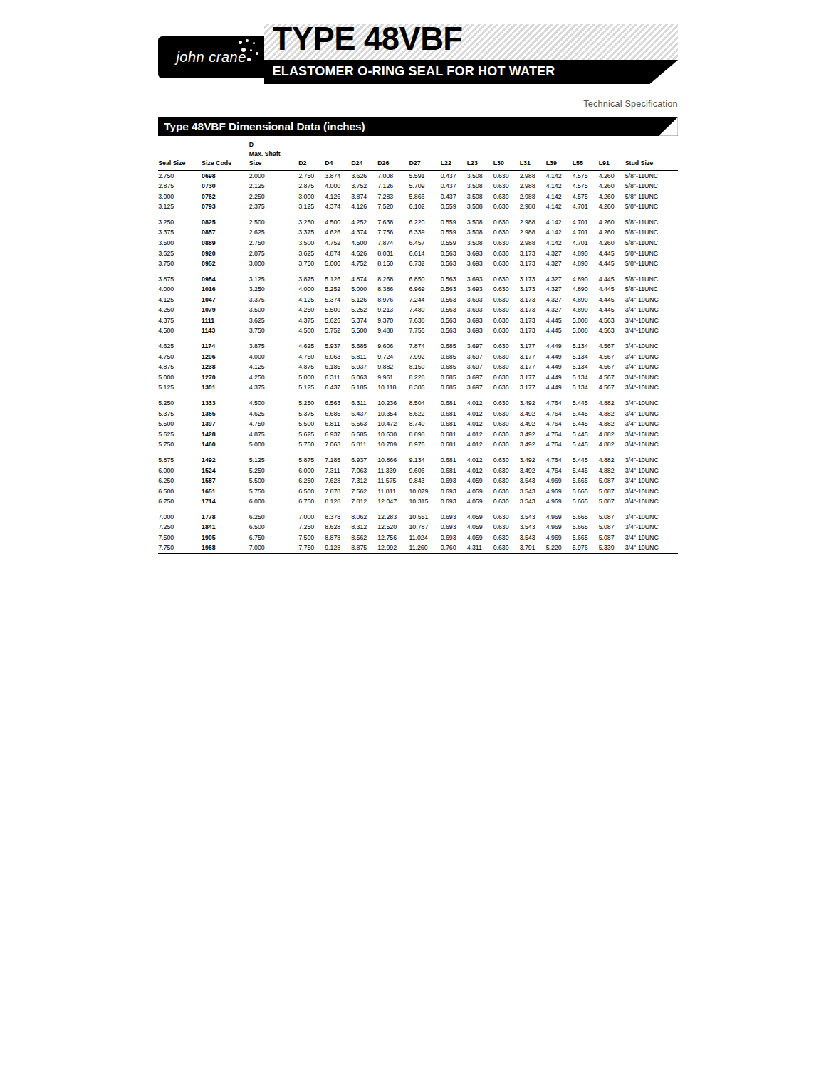john crane
TYPE 48VBF
ELASTOMER O-RING SEAL FOR HOT WATER
Technical Specification
Type 48VBF Dimensional Data (inches)
| Seal Size | Size Code | D Max. Shaft Size | D2 | D4 | D24 | D26 | D27 | L22 | L23 | L30 | L31 | L39 | L55 | L91 | Stud Size |
| --- | --- | --- | --- | --- | --- | --- | --- | --- | --- | --- | --- | --- | --- | --- | --- |
| 2.750 | 0698 | 2.000 | 2.750 | 3.874 | 3.626 | 7.008 | 5.591 | 0.437 | 3.508 | 0.630 | 2.988 | 4.142 | 4.575 | 4.260 | 5/8"-11UNC |
| 2.875 | 0730 | 2.125 | 2.875 | 4.000 | 3.752 | 7.126 | 5.709 | 0.437 | 3.508 | 0.630 | 2.988 | 4.142 | 4.575 | 4.260 | 5/8"-11UNC |
| 3.000 | 0762 | 2.250 | 3.000 | 4.126 | 3.874 | 7.283 | 5.866 | 0.437 | 3.508 | 0.630 | 2.988 | 4.142 | 4.575 | 4.260 | 5/8"-11UNC |
| 3.125 | 0793 | 2.375 | 3.125 | 4.374 | 4.126 | 7.520 | 6.102 | 0.559 | 3.508 | 0.630 | 2.988 | 4.142 | 4.701 | 4.260 | 5/8"-11UNC |
| 3.250 | 0825 | 2.500 | 3.250 | 4.500 | 4.252 | 7.638 | 6.220 | 0.559 | 3.508 | 0.630 | 2.988 | 4.142 | 4.701 | 4.260 | 5/8"-11UNC |
| 3.375 | 0857 | 2.625 | 3.375 | 4.626 | 4.374 | 7.756 | 6.339 | 0.559 | 3.508 | 0.630 | 2.988 | 4.142 | 4.701 | 4.260 | 5/8"-11UNC |
| 3.500 | 0889 | 2.750 | 3.500 | 4.752 | 4.500 | 7.874 | 6.457 | 0.559 | 3.508 | 0.630 | 2.988 | 4.142 | 4.701 | 4.260 | 5/8"-11UNC |
| 3.625 | 0920 | 2.875 | 3.625 | 4.874 | 4.626 | 8.031 | 6.614 | 0.563 | 3.693 | 0.630 | 3.173 | 4.327 | 4.890 | 4.445 | 5/8"-11UNC |
| 3.750 | 0952 | 3.000 | 3.750 | 5.000 | 4.752 | 8.150 | 6.732 | 0.563 | 3.693 | 0.630 | 3.173 | 4.327 | 4.890 | 4.445 | 5/8"-11UNC |
| 3.875 | 0984 | 3.125 | 3.875 | 5.126 | 4.874 | 8.268 | 6.850 | 0.563 | 3.693 | 0.630 | 3.173 | 4.327 | 4.890 | 4.445 | 5/8"-11UNC |
| 4.000 | 1016 | 3.250 | 4.000 | 5.252 | 5.000 | 8.386 | 6.969 | 0.563 | 3.693 | 0.630 | 3.173 | 4.327 | 4.890 | 4.445 | 5/8"-11UNC |
| 4.125 | 1047 | 3.375 | 4.125 | 5.374 | 5.126 | 8.976 | 7.244 | 0.563 | 3.693 | 0.630 | 3.173 | 4.327 | 4.890 | 4.445 | 3/4"-10UNC |
| 4.250 | 1079 | 3.500 | 4.250 | 5.500 | 5.252 | 9.213 | 7.480 | 0.563 | 3.693 | 0.630 | 3.173 | 4.327 | 4.890 | 4.445 | 3/4"-10UNC |
| 4.375 | 1111 | 3.625 | 4.375 | 5.626 | 5.374 | 9.370 | 7.638 | 0.563 | 3.693 | 0.630 | 3.173 | 4.445 | 5.008 | 4.563 | 3/4"-10UNC |
| 4.500 | 1143 | 3.750 | 4.500 | 5.752 | 5.500 | 9.488 | 7.756 | 0.563 | 3.693 | 0.630 | 3.173 | 4.445 | 5.008 | 4.563 | 3/4"-10UNC |
| 4.625 | 1174 | 3.875 | 4.625 | 5.937 | 5.685 | 9.606 | 7.874 | 0.685 | 3.697 | 0.630 | 3.177 | 4.449 | 5.134 | 4.567 | 3/4"-10UNC |
| 4.750 | 1206 | 4.000 | 4.750 | 6.063 | 5.811 | 9.724 | 7.992 | 0.685 | 3.697 | 0.630 | 3.177 | 4.449 | 5.134 | 4.567 | 3/4"-10UNC |
| 4.875 | 1238 | 4.125 | 4.875 | 6.185 | 5.937 | 9.882 | 8.150 | 0.685 | 3.697 | 0.630 | 3.177 | 4.449 | 5.134 | 4.567 | 3/4"-10UNC |
| 5.000 | 1270 | 4.250 | 5.000 | 6.311 | 6.063 | 9.961 | 8.228 | 0.685 | 3.697 | 0.630 | 3.177 | 4.449 | 5.134 | 4.567 | 3/4"-10UNC |
| 5.125 | 1301 | 4.375 | 5.125 | 6.437 | 6.185 | 10.118 | 8.386 | 0.685 | 3.697 | 0.630 | 3.177 | 4.449 | 5.134 | 4.567 | 3/4"-10UNC |
| 5.250 | 1333 | 4.500 | 5.250 | 6.563 | 6.311 | 10.236 | 8.504 | 0.681 | 4.012 | 0.630 | 3.492 | 4.764 | 5.445 | 4.882 | 3/4"-10UNC |
| 5.375 | 1365 | 4.625 | 5.375 | 6.685 | 6.437 | 10.354 | 8.622 | 0.681 | 4.012 | 0.630 | 3.492 | 4.764 | 5.445 | 4.882 | 3/4"-10UNC |
| 5.500 | 1397 | 4.750 | 5.500 | 6.811 | 6.563 | 10.472 | 8.740 | 0.681 | 4.012 | 0.630 | 3.492 | 4.764 | 5.445 | 4.882 | 3/4"-10UNC |
| 5.625 | 1428 | 4.875 | 5.625 | 6.937 | 6.685 | 10.630 | 8.898 | 0.681 | 4.012 | 0.630 | 3.492 | 4.764 | 5.445 | 4.882 | 3/4"-10UNC |
| 5.750 | 1460 | 5.000 | 5.750 | 7.063 | 6.811 | 10.709 | 8.976 | 0.681 | 4.012 | 0.630 | 3.492 | 4.764 | 5.445 | 4.882 | 3/4"-10UNC |
| 5.875 | 1492 | 5.125 | 5.875 | 7.185 | 6.937 | 10.866 | 9.134 | 0.681 | 4.012 | 0.630 | 3.492 | 4.764 | 5.445 | 4.882 | 3/4"-10UNC |
| 6.000 | 1524 | 5.250 | 6.000 | 7.311 | 7.063 | 11.339 | 9.606 | 0.681 | 4.012 | 0.630 | 3.492 | 4.764 | 5.445 | 4.882 | 3/4"-10UNC |
| 6.250 | 1587 | 5.500 | 6.250 | 7.628 | 7.312 | 11.575 | 9.843 | 0.693 | 4.059 | 0.630 | 3.543 | 4.969 | 5.665 | 5.087 | 3/4"-10UNC |
| 6.500 | 1651 | 5.750 | 6.500 | 7.878 | 7.562 | 11.811 | 10.079 | 0.693 | 4.059 | 0.630 | 3.543 | 4.969 | 5.665 | 5.087 | 3/4"-10UNC |
| 6.750 | 1714 | 6.000 | 6.750 | 8.128 | 7.812 | 12.047 | 10.315 | 0.693 | 4.059 | 0.630 | 3.543 | 4.969 | 5.665 | 5.087 | 3/4"-10UNC |
| 7.000 | 1778 | 6.250 | 7.000 | 8.378 | 8.062 | 12.283 | 10.551 | 0.693 | 4.059 | 0.630 | 3.543 | 4.969 | 5.665 | 5.087 | 3/4"-10UNC |
| 7.250 | 1841 | 6.500 | 7.250 | 8.628 | 8.312 | 12.520 | 10.787 | 0.693 | 4.059 | 0.630 | 3.543 | 4.969 | 5.665 | 5.087 | 3/4"-10UNC |
| 7.500 | 1905 | 6.750 | 7.500 | 8.878 | 8.562 | 12.756 | 11.024 | 0.693 | 4.059 | 0.630 | 3.543 | 4.969 | 5.665 | 5.087 | 3/4"-10UNC |
| 7.750 | 1968 | 7.000 | 7.750 | 9.128 | 8.875 | 12.992 | 11.260 | 0.760 | 4.311 | 0.630 | 3.791 | 5.220 | 5.976 | 5.339 | 3/4"-10UNC |